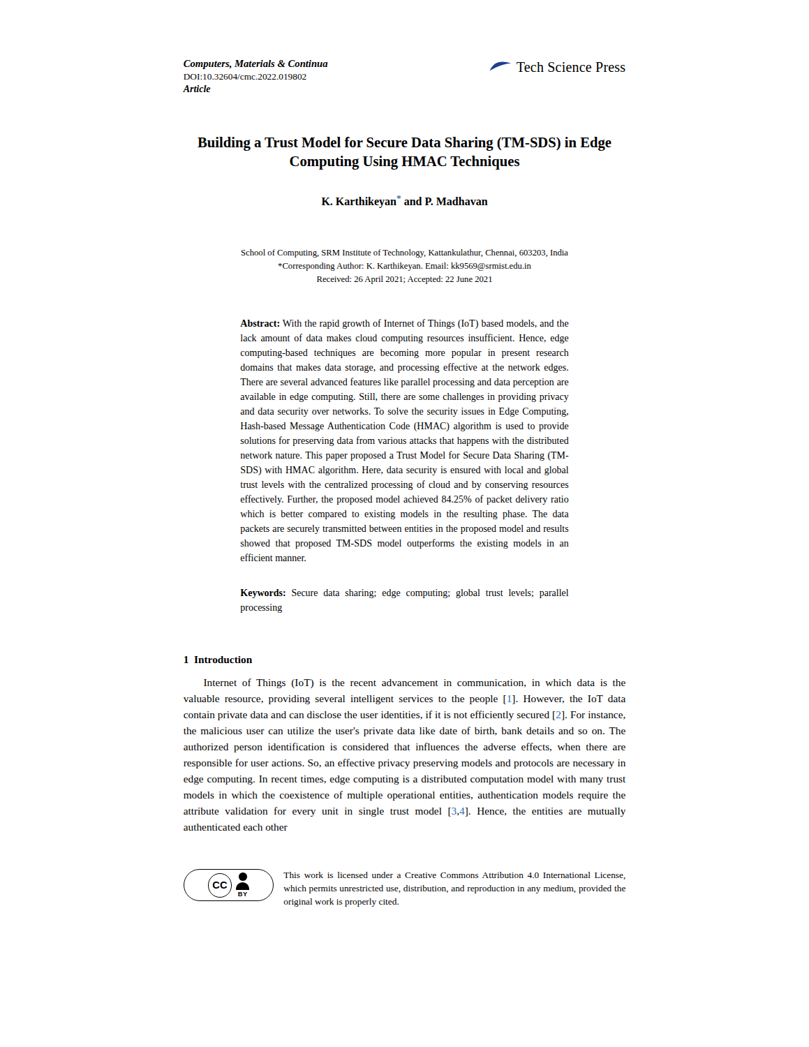Computers, Materials & Continua
DOI:10.32604/cmc.2022.019802
Article
Tech Science Press
Building a Trust Model for Secure Data Sharing (TM-SDS) in Edge
Computing Using HMAC Techniques
K. Karthikeyan* and P. Madhavan
School of Computing, SRM Institute of Technology, Kattankulathur, Chennai, 603203, India
*Corresponding Author: K. Karthikeyan. Email: kk9569@srmist.edu.in
Received: 26 April 2021; Accepted: 22 June 2021
Abstract: With the rapid growth of Internet of Things (IoT) based models, and the lack amount of data makes cloud computing resources insufficient. Hence, edge computing-based techniques are becoming more popular in present research domains that makes data storage, and processing effective at the network edges. There are several advanced features like parallel processing and data perception are available in edge computing. Still, there are some challenges in providing privacy and data security over networks. To solve the security issues in Edge Computing, Hash-based Message Authentication Code (HMAC) algorithm is used to provide solutions for preserving data from various attacks that happens with the distributed network nature. This paper proposed a Trust Model for Secure Data Sharing (TM-SDS) with HMAC algorithm. Here, data security is ensured with local and global trust levels with the centralized processing of cloud and by conserving resources effectively. Further, the proposed model achieved 84.25% of packet delivery ratio which is better compared to existing models in the resulting phase. The data packets are securely transmitted between entities in the proposed model and results showed that proposed TM-SDS model outperforms the existing models in an efficient manner.
Keywords: Secure data sharing; edge computing; global trust levels; parallel processing
1 Introduction
Internet of Things (IoT) is the recent advancement in communication, in which data is the valuable resource, providing several intelligent services to the people [1]. However, the IoT data contain private data and can disclose the user identities, if it is not efficiently secured [2]. For instance, the malicious user can utilize the user's private data like date of birth, bank details and so on. The authorized person identification is considered that influences the adverse effects, when there are responsible for user actions. So, an effective privacy preserving models and protocols are necessary in edge computing. In recent times, edge computing is a distributed computation model with many trust models in which the coexistence of multiple operational entities, authentication models require the attribute validation for every unit in single trust model [3,4]. Hence, the entities are mutually authenticated each other
CC
BY
This work is licensed under a Creative Commons Attribution 4.0 International License, which permits unrestricted use, distribution, and reproduction in any medium, provided the original work is properly cited.